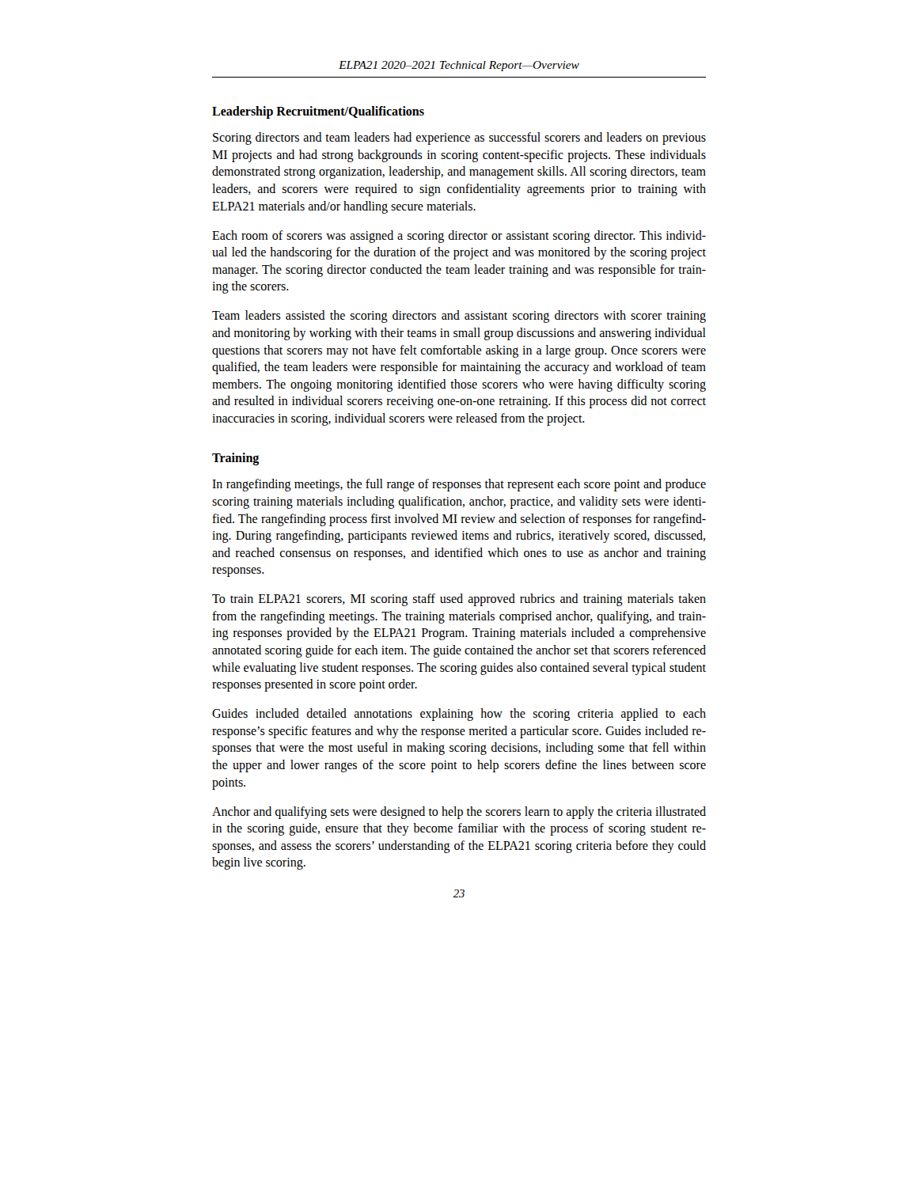ELPA21 2020–2021 Technical Report—Overview
Leadership Recruitment/Qualifications
Scoring directors and team leaders had experience as successful scorers and leaders on previous MI projects and had strong backgrounds in scoring content-specific projects. These individuals demonstrated strong organization, leadership, and management skills. All scoring directors, team leaders, and scorers were required to sign confidentiality agreements prior to training with ELPA21 materials and/or handling secure materials.
Each room of scorers was assigned a scoring director or assistant scoring director. This individual led the handscoring for the duration of the project and was monitored by the scoring project manager. The scoring director conducted the team leader training and was responsible for training the scorers.
Team leaders assisted the scoring directors and assistant scoring directors with scorer training and monitoring by working with their teams in small group discussions and answering individual questions that scorers may not have felt comfortable asking in a large group. Once scorers were qualified, the team leaders were responsible for maintaining the accuracy and workload of team members. The ongoing monitoring identified those scorers who were having difficulty scoring and resulted in individual scorers receiving one-on-one retraining. If this process did not correct inaccuracies in scoring, individual scorers were released from the project.
Training
In rangefinding meetings, the full range of responses that represent each score point and produce scoring training materials including qualification, anchor, practice, and validity sets were identified. The rangefinding process first involved MI review and selection of responses for rangefinding. During rangefinding, participants reviewed items and rubrics, iteratively scored, discussed, and reached consensus on responses, and identified which ones to use as anchor and training responses.
To train ELPA21 scorers, MI scoring staff used approved rubrics and training materials taken from the rangefinding meetings. The training materials comprised anchor, qualifying, and training responses provided by the ELPA21 Program. Training materials included a comprehensive annotated scoring guide for each item. The guide contained the anchor set that scorers referenced while evaluating live student responses. The scoring guides also contained several typical student responses presented in score point order.
Guides included detailed annotations explaining how the scoring criteria applied to each response’s specific features and why the response merited a particular score. Guides included responses that were the most useful in making scoring decisions, including some that fell within the upper and lower ranges of the score point to help scorers define the lines between score points.
Anchor and qualifying sets were designed to help the scorers learn to apply the criteria illustrated in the scoring guide, ensure that they become familiar with the process of scoring student responses, and assess the scorers’ understanding of the ELPA21 scoring criteria before they could begin live scoring.
23